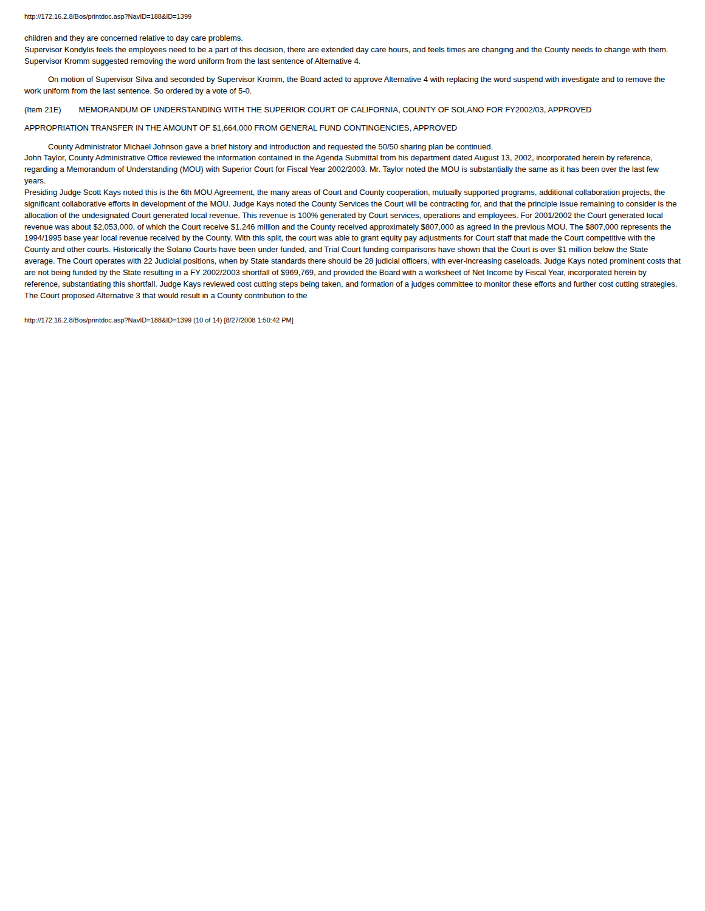http://172.16.2.8/Bos/printdoc.asp?NavID=188&ID=1399
children and they are concerned relative to day care problems.
Supervisor Kondylis feels the employees need to be a part of this decision, there are extended day care hours, and feels times are changing and the County needs to change with them.
Supervisor Kromm suggested removing the word uniform from the last sentence of Alternative 4.
On motion of Supervisor Silva and seconded by Supervisor Kromm, the Board acted to approve Alternative 4 with replacing the word suspend with investigate and to remove the work uniform from the last sentence. So ordered by a vote of 5-0.
(Item 21E) MEMORANDUM OF UNDERSTANDING WITH THE SUPERIOR COURT OF CALIFORNIA, COUNTY OF SOLANO FOR FY2002/03, APPROVED
APPROPRIATION TRANSFER IN THE AMOUNT OF $1,664,000 FROM GENERAL FUND CONTINGENCIES, APPROVED
County Administrator Michael Johnson gave a brief history and introduction and requested the 50/50 sharing plan be continued.
John Taylor, County Administrative Office reviewed the information contained in the Agenda Submittal from his department dated August 13, 2002, incorporated herein by reference, regarding a Memorandum of Understanding (MOU) with Superior Court for Fiscal Year 2002/2003. Mr. Taylor noted the MOU is substantially the same as it has been over the last few years.
Presiding Judge Scott Kays noted this is the 6th MOU Agreement, the many areas of Court and County cooperation, mutually supported programs, additional collaboration projects, the significant collaborative efforts in development of the MOU. Judge Kays noted the County Services the Court will be contracting for, and that the principle issue remaining to consider is the allocation of the undesignated Court generated local revenue. This revenue is 100% generated by Court services, operations and employees. For 2001/2002 the Court generated local revenue was about $2,053,000, of which the Court receive $1.246 million and the County received approximately $807,000 as agreed in the previous MOU. The $807,000 represents the 1994/1995 base year local revenue received by the County. With this split, the court was able to grant equity pay adjustments for Court staff that made the Court competitive with the County and other courts. Historically the Solano Courts have been under funded, and Trial Court funding comparisons have shown that the Court is over $1 million below the State average. The Court operates with 22 Judicial positions, when by State standards there should be 28 judicial officers, with ever-increasing caseloads. Judge Kays noted prominent costs that are not being funded by the State resulting in a FY 2002/2003 shortfall of $969,769, and provided the Board with a worksheet of Net Income by Fiscal Year, incorporated herein by reference, substantiating this shortfall. Judge Kays reviewed cost cutting steps being taken, and formation of a judges committee to monitor these efforts and further cost cutting strategies. The Court proposed Alternative 3 that would result in a County contribution to the
http://172.16.2.8/Bos/printdoc.asp?NavID=188&ID=1399 (10 of 14) [8/27/2008 1:50:42 PM]